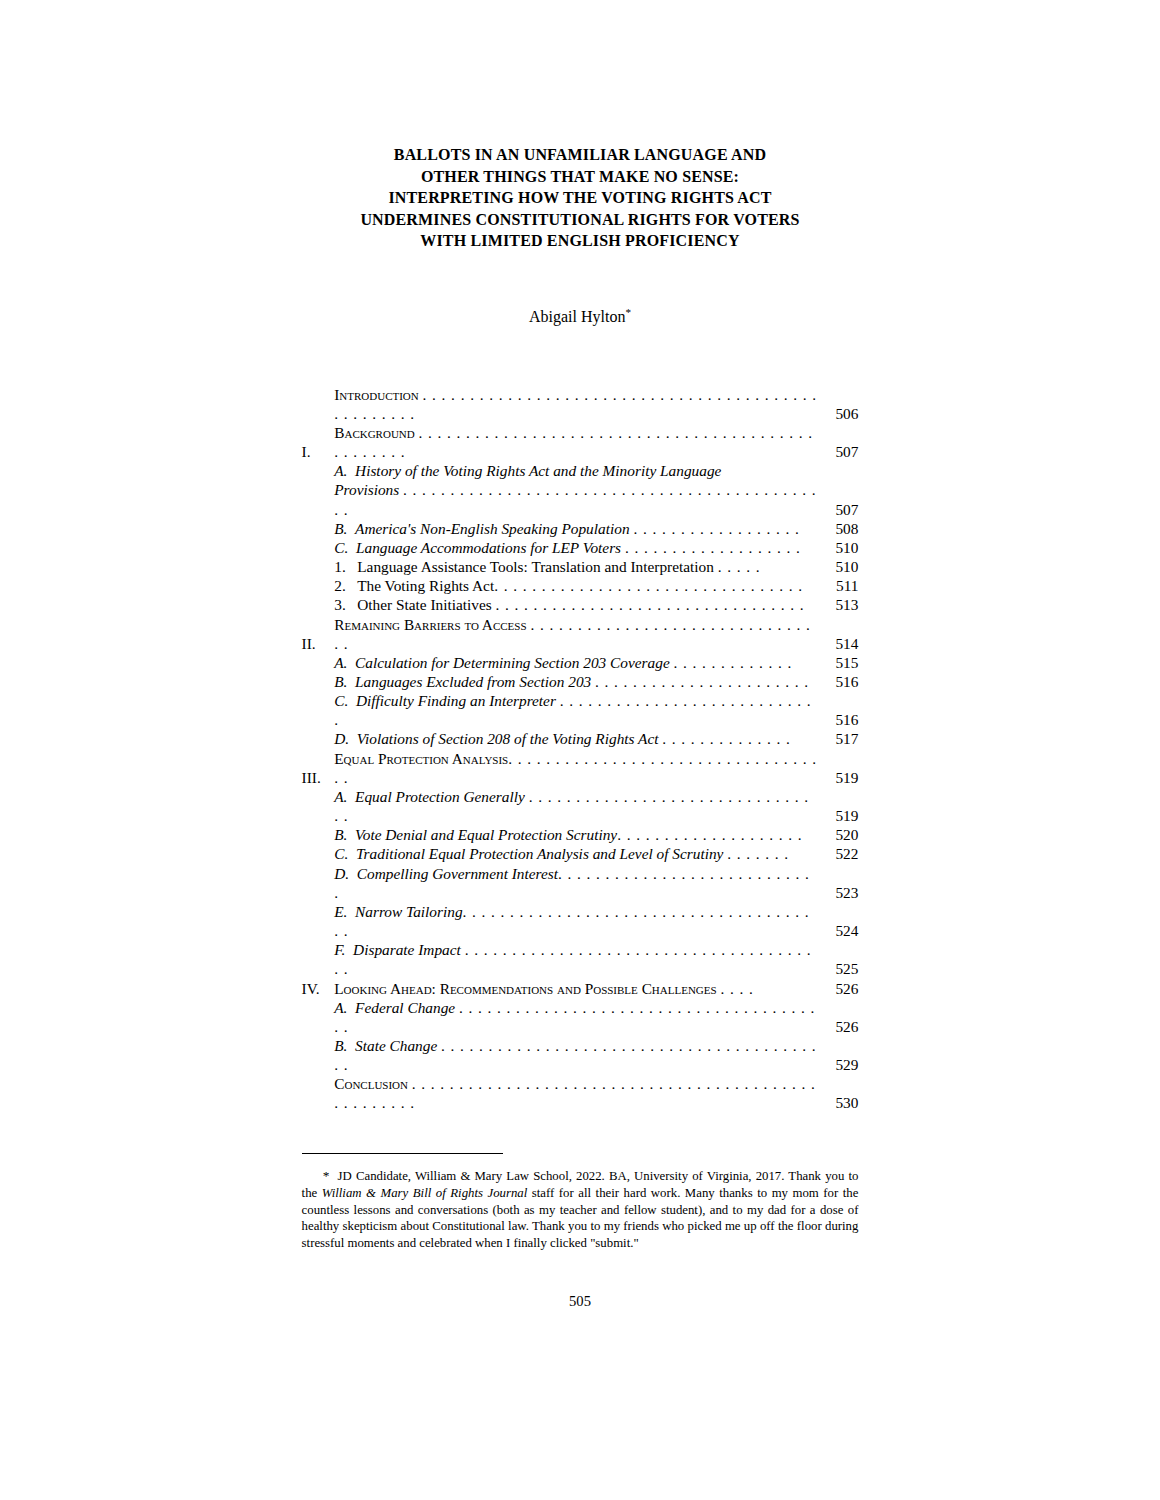Ballots in an Unfamiliar Language and
Other Things That Make No Sense:
Interpreting How the Voting Rights Act
Undermines Constitutional Rights for Voters
with Limited English Proficiency
Abigail Hylton*
| | Introduction . . . . . . . . . . . . . . . . . . . . . . . . . . . . . . . . . . . . . . . . . . . . . . . . . . . | 506 |
| I. | Background . . . . . . . . . . . . . . . . . . . . . . . . . . . . . . . . . . . . . . . . . . . . . . . . . . | 507 |
| | A. History of the Voting Rights Act and the Minority Language | |
| | Provisions . . . . . . . . . . . . . . . . . . . . . . . . . . . . . . . . . . . . . . . . . . . . . . | 507 |
| | B. America's Non-English Speaking Population . . . . . . . . . . . . . . . . . . | 508 |
| | C. Language Accommodations for LEP Voters . . . . . . . . . . . . . . . . . . . | 510 |
| | 1. Language Assistance Tools: Translation and Interpretation . . . . . | 510 |
| | 2. The Voting Rights Act . . . . . . . . . . . . . . . . . . . . . . . . . . . . . . . . . | 511 |
| | 3. Other State Initiatives . . . . . . . . . . . . . . . . . . . . . . . . . . . . . . . . . | 513 |
| II. | Remaining Barriers to Access . . . . . . . . . . . . . . . . . . . . . . . . . . . . . . . . | 514 |
| | A. Calculation for Determining Section 203 Coverage . . . . . . . . . . . . . | 515 |
| | B. Languages Excluded from Section 203 . . . . . . . . . . . . . . . . . . . . . . . | 516 |
| | C. Difficulty Finding an Interpreter . . . . . . . . . . . . . . . . . . . . . . . . . . . . | 516 |
| | D. Violations of Section 208 of the Voting Rights Act . . . . . . . . . . . . . . | 517 |
| III. | Equal Protection Analysis . . . . . . . . . . . . . . . . . . . . . . . . . . . . . . . . . . . | 519 |
| | A. Equal Protection Generally . . . . . . . . . . . . . . . . . . . . . . . . . . . . . . . . | 519 |
| | B. Vote Denial and Equal Protection Scrutiny . . . . . . . . . . . . . . . . . . . . | 520 |
| | C. Traditional Equal Protection Analysis and Level of Scrutiny . . . . . . . | 522 |
| | D. Compelling Government Interest . . . . . . . . . . . . . . . . . . . . . . . . . . . . | 523 |
| | E. Narrow Tailoring . . . . . . . . . . . . . . . . . . . . . . . . . . . . . . . . . . . . . . . | 524 |
| | F. Disparate Impact . . . . . . . . . . . . . . . . . . . . . . . . . . . . . . . . . . . . . . . | 525 |
| IV. | Looking Ahead: Recommendations and Possible Challenges . . . . | 526 |
| | A. Federal Change . . . . . . . . . . . . . . . . . . . . . . . . . . . . . . . . . . . . . . . . | 526 |
| | B. State Change . . . . . . . . . . . . . . . . . . . . . . . . . . . . . . . . . . . . . . . . . . | 529 |
| | Conclusion . . . . . . . . . . . . . . . . . . . . . . . . . . . . . . . . . . . . . . . . . . . . . . . . . . . . | 530 |
* JD Candidate, William & Mary Law School, 2022. BA, University of Virginia, 2017. Thank you to the William & Mary Bill of Rights Journal staff for all their hard work. Many thanks to my mom for the countless lessons and conversations (both as my teacher and fellow student), and to my dad for a dose of healthy skepticism about Constitutional law. Thank you to my friends who picked me up off the floor during stressful moments and celebrated when I finally clicked "submit."
505